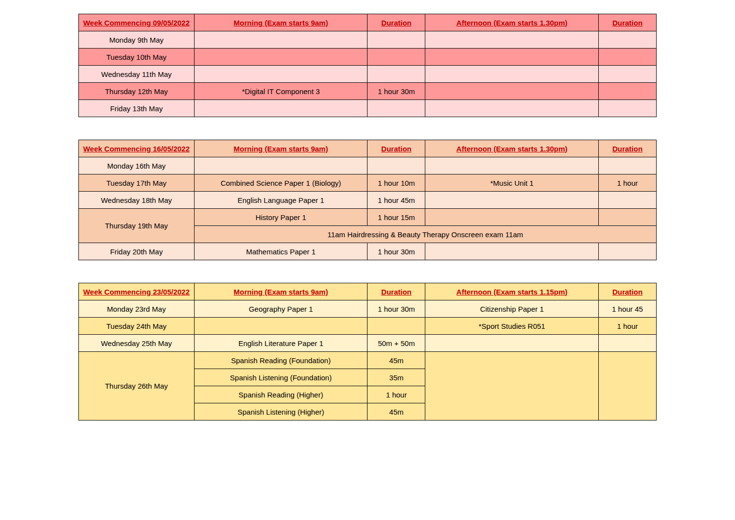| Week Commencing 09/05/2022 | Morning (Exam starts 9am) | Duration | Afternoon (Exam starts 1.30pm) | Duration |
| --- | --- | --- | --- | --- |
| Monday 9th May | | | | |
| Tuesday 10th May | | | | |
| Wednesday 11th May | | | | |
| Thursday 12th May | *Digital IT Component 3 | 1 hour 30m | | |
| Friday 13th May | | | | |
| Week Commencing 16/05/2022 | Morning (Exam starts 9am) | Duration | Afternoon (Exam starts 1.30pm) | Duration |
| --- | --- | --- | --- | --- |
| Monday 16th May | | | | |
| Tuesday 17th May | Combined Science Paper 1 (Biology) | 1 hour 10m | *Music Unit 1 | 1 hour |
| Wednesday 18th May | English Language Paper 1 | 1 hour 45m | | |
| Thursday 19th May | History Paper 1 | 1 hour 15m | | |
| 11am Hairdressing & Beauty Therapy Onscreen exam 11am |
| Friday 20th May | Mathematics Paper 1 | 1 hour 30m | | |
| Week Commencing 23/05/2022 | Morning (Exam starts 9am) | Duration | Afternoon (Exam starts 1.15pm) | Duration |
| --- | --- | --- | --- | --- |
| Monday 23rd May | Geography Paper 1 | 1 hour 30m | Citizenship Paper 1 | 1 hour 45 |
| Tuesday 24th May | | | *Sport Studies R051 | 1 hour |
| Wednesday 25th May | English Literature Paper 1 | 50m + 50m | | |
| Thursday 26th May | Spanish Reading (Foundation) | 45m | | |
| Spanish Listening (Foundation) | 35m |
| Spanish Reading (Higher) | 1 hour |
| Spanish Listening (Higher) | 45m |